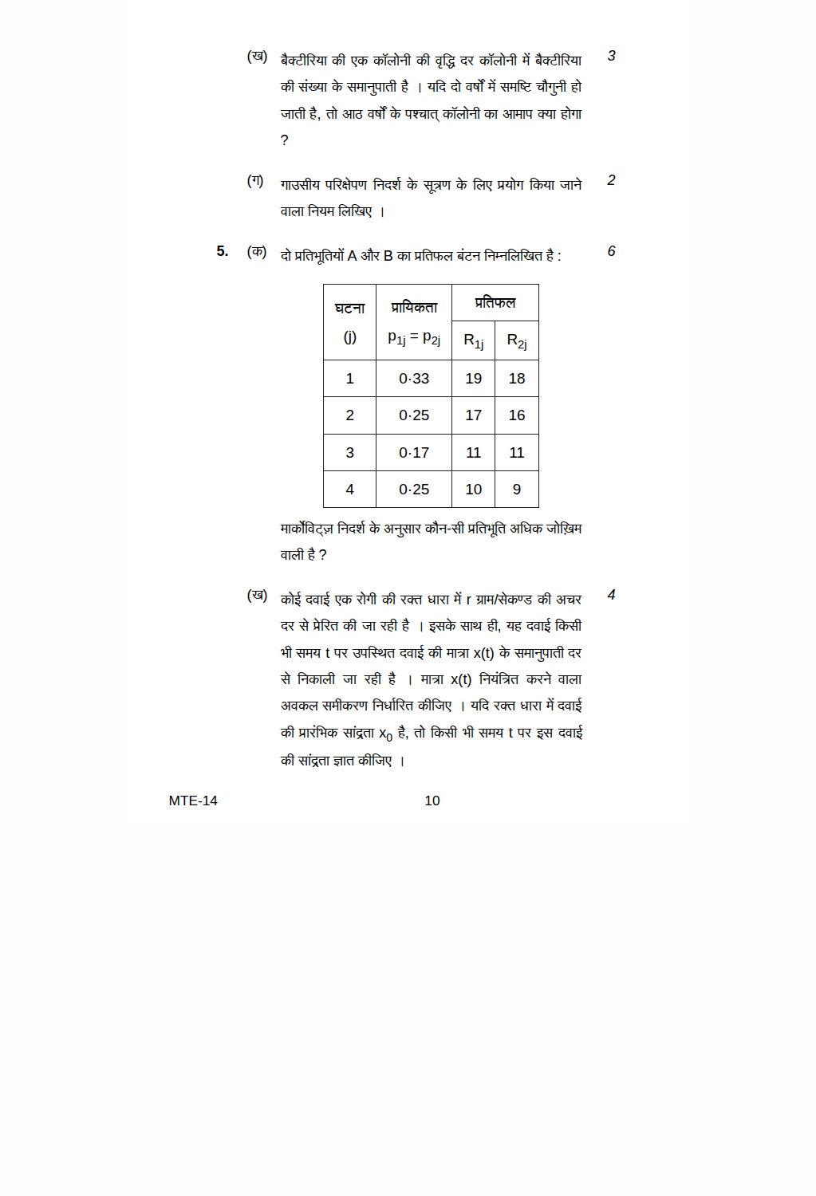(ख)
बैक्टीरिया की एक कॉलोनी की वृद्धि दर कॉलोनी में बैक्टीरिया की संख्या के समानुपाती है । यदि दो वर्षों में समष्टि चौगुनी हो जाती है, तो आठ वर्षों के पश्चात् कॉलोनी का आमाप क्या होगा ?
3
(ग)
गाउसीय परिक्षेपण निदर्श के सूत्रण के लिए प्रयोग किया जाने वाला नियम लिखिए ।
2
5.
(क)
दो प्रतिभूतियों A और B का प्रतिफल बंटन निम्नलिखित है :
| घटना (j) | प्रायिकता p 1j = p 2j | प्रतिफल |
| --- | --- | --- |
| R 1j | R 2j |
| 1 | 0·33 | 19 | 18 |
| 2 | 0·25 | 17 | 16 |
| 3 | 0·17 | 11 | 11 |
| 4 | 0·25 | 10 | 9 |
मार्कोविट्ज़ निदर्श के अनुसार कौन-सी प्रतिभूति अधिक जोख़िम वाली है ?
6
(ख)
कोई दवाई एक रोगी की रक्त धारा में r ग्राम/सेकण्ड की अचर दर से प्रेरित की जा रही है । इसके साथ ही, यह दवाई किसी भी समय t पर उपस्थित दवाई की मात्रा x(t) के समानुपाती दर से निकाली जा रही है । मात्रा x(t) नियंत्रित करने वाला अवकल समीकरण निर्धारित कीजिए । यदि रक्त धारा में दवाई की प्रारंभिक सांद्रता x0 है, तो किसी भी समय t पर इस दवाई की सांद्रता ज्ञात कीजिए ।
4
MTE-14 10